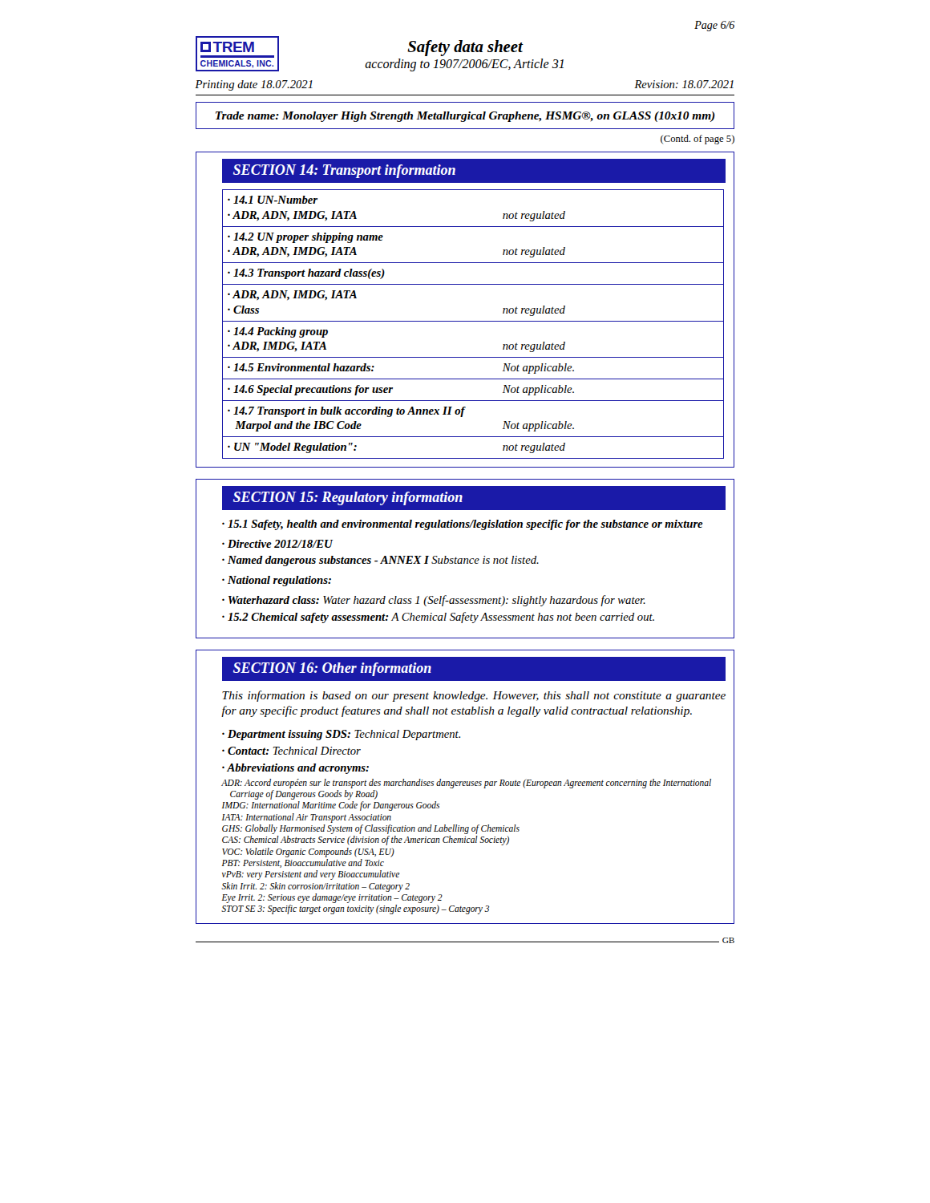Page 6/6
TREM
CHEMICALS, INC.
Safety data sheet
according to 1907/2006/EC, Article 31
Printing date 18.07.2021
Revision: 18.07.2021
Trade name: Monolayer High Strength Metallurgical Graphene, HSMG®, on GLASS (10x10 mm)
(Contd. of page 5)
SECTION 14: Transport information
· 14.1 UN-Number · ADR, ADN, IMDG, IATA
not regulated
· 14.2 UN proper shipping name · ADR, ADN, IMDG, IATA
not regulated
· 14.3 Transport hazard class(es)
· ADR, ADN, IMDG, IATA · Class
not regulated
· 14.4 Packing group · ADR, IMDG, IATA
not regulated
· 14.5 Environmental hazards:
Not applicable.
· 14.6 Special precautions for user
Not applicable.
· 14.7 Transport in bulk according to Annex II of Marpol and the IBC Code
Not applicable.
· UN "Model Regulation":
not regulated
SECTION 15: Regulatory information
· 15.1 Safety, health and environmental regulations/legislation specific for the substance or mixture
· Directive 2012/18/EU
· Named dangerous substances - ANNEX I Substance is not listed.
· National regulations:
· Waterhazard class: Water hazard class 1 (Self-assessment): slightly hazardous for water.
· 15.2 Chemical safety assessment: A Chemical Safety Assessment has not been carried out.
SECTION 16: Other information
This information is based on our present knowledge. However, this shall not constitute a guarantee for any specific product features and shall not establish a legally valid contractual relationship.
· Department issuing SDS: Technical Department.
· Contact: Technical Director
· Abbreviations and acronyms:
ADR: Accord européen sur le transport des marchandises dangereuses par Route (European Agreement concerning the International Carriage of Dangerous Goods by Road) IMDG: International Maritime Code for Dangerous Goods
IATA: International Air Transport Association
GHS: Globally Harmonised System of Classification and Labelling of Chemicals
CAS: Chemical Abstracts Service (division of the American Chemical Society)
VOC: Volatile Organic Compounds (USA, EU)
PBT: Persistent, Bioaccumulative and Toxic
vPvB: very Persistent and very Bioaccumulative
Skin Irrit. 2: Skin corrosion/irritation – Category 2
Eye Irrit. 2: Serious eye damage/eye irritation – Category 2
STOT SE 3: Specific target organ toxicity (single exposure) – Category 3
GB